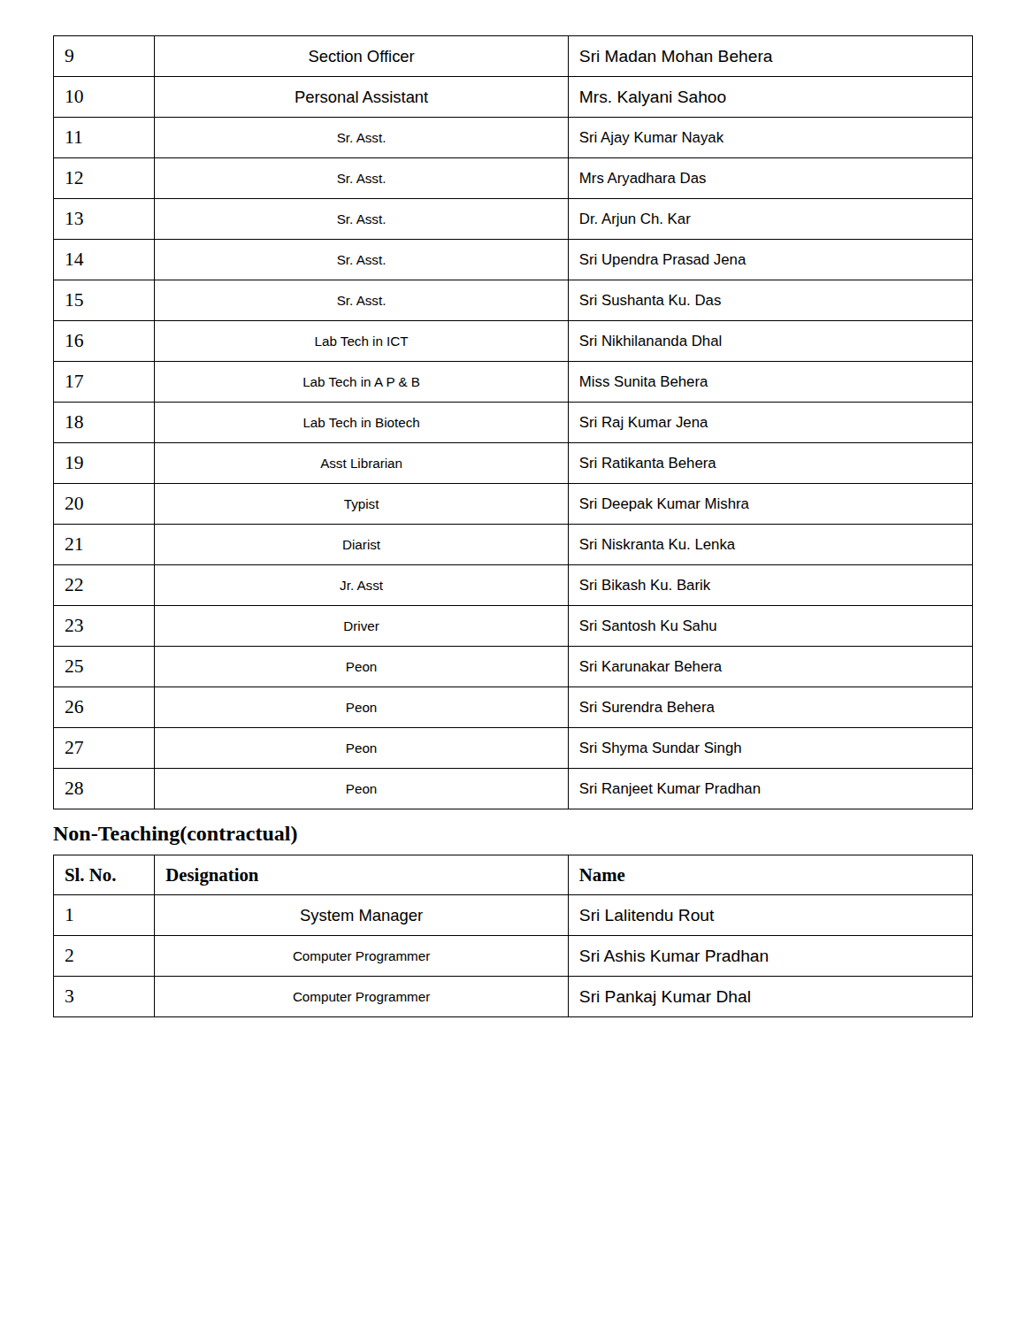| 9 | Section Officer | Sri Madan Mohan Behera |
| 10 | Personal Assistant | Mrs. Kalyani Sahoo |
| 11 | Sr. Asst. | Sri Ajay Kumar Nayak |
| 12 | Sr. Asst. | Mrs Aryadhara Das |
| 13 | Sr. Asst. | Dr. Arjun Ch. Kar |
| 14 | Sr. Asst. | Sri Upendra Prasad Jena |
| 15 | Sr. Asst. | Sri Sushanta Ku. Das |
| 16 | Lab Tech in ICT | Sri Nikhilananda Dhal |
| 17 | Lab Tech in A P & B | Miss Sunita Behera |
| 18 | Lab Tech in Biotech | Sri Raj Kumar Jena |
| 19 | Asst Librarian | Sri Ratikanta Behera |
| 20 | Typist | Sri Deepak Kumar Mishra |
| 21 | Diarist | Sri Niskranta Ku. Lenka |
| 22 | Jr. Asst | Sri Bikash Ku. Barik |
| 23 | Driver | Sri Santosh Ku Sahu |
| 25 | Peon | Sri Karunakar Behera |
| 26 | Peon | Sri Surendra Behera |
| 27 | Peon | Sri Shyma Sundar Singh |
| 28 | Peon | Sri Ranjeet Kumar Pradhan |
Non-Teaching(contractual)
| Sl. No. | Designation | Name |
| --- | --- | --- |
| 1 | System Manager | Sri Lalitendu Rout |
| 2 | Computer Programmer | Sri Ashis Kumar Pradhan |
| 3 | Computer Programmer | Sri Pankaj Kumar Dhal |